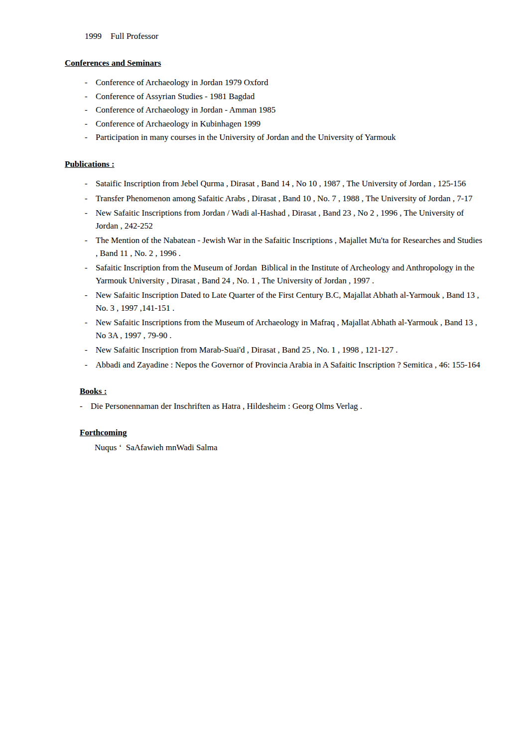1999 Full Professor
Conferences and Seminars
Conference of Archaeology in Jordan 1979 Oxford
Conference of Assyrian Studies - 1981 Bagdad
Conference of Archaeology in Jordan - Amman 1985
Conference of Archaeology in Kubinhagen 1999
Participation in many courses in the University of Jordan and the University of Yarmouk
Publications :
Sataific Inscription from Jebel Qurma , Dirasat , Band 14 , No 10 , 1987 , The University of Jordan , 125-156
Transfer Phenomenon among Safaitic Arabs , Dirasat , Band 10 , No. 7 , 1988 , The University of Jordan , 7-17
New Safaitic Inscriptions from Jordan / Wadi al-Hashad , Dirasat , Band 23 , No 2 , 1996 , The University of Jordan , 242-252
The Mention of the Nabatean - Jewish War in the Safaitic Inscriptions , Majallet Mu'ta for Researches and Studies , Band 11 , No. 2 , 1996 .
Safaitic Inscription from the Museum of Jordan Biblical in the Institute of Archeology and Anthropology in the Yarmouk University , Dirasat , Band 24 , No. 1 , The University of Jordan , 1997 .
New Safaitic Inscription Dated to Late Quarter of the First Century B.C, Majallat Abhath al-Yarmouk , Band 13 , No. 3 , 1997 ,141-151 .
New Safaitic Inscriptions from the Museum of Archaeology in Mafraq , Majallat Abhath al-Yarmouk , Band 13 , No 3A , 1997 , 79-90 .
New Safaitic Inscription from Marab-Suai'd , Dirasat , Band 25 , No. 1 , 1998 , 121-127 .
Abbadi and Zayadine : Nepos the Governor of Provincia Arabia in A Safaitic Inscription ? Semitica , 46: 155-164
Books :
Die Personennaman der Inschriften as Hatra , Hildesheim : Georg Olms Verlag .
Forthcoming
Nuqus ‘ SaAfawieh mnWadi Salma